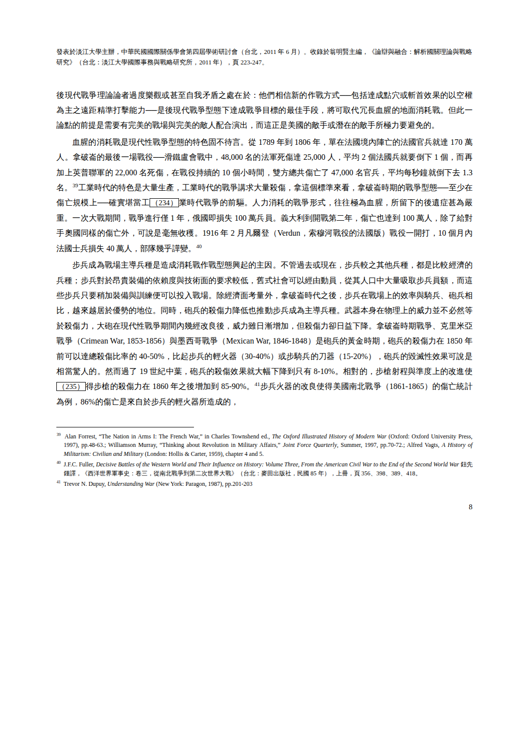發表於淡江大學主辦，中華民國國際關係學會第四屆學術研討會（台北，2011 年 6 月）。收錄於翁明賢主編，《論辯與融合：解析國關理論與戰略研究》（台北：淡江大學國際事務與戰略研究所，2011 年），頁 223-247。
後現代戰爭理論論者過度樂觀或甚至自我矛盾之處在於：他們相信新的作戰方式──包括達成點穴或斬首效果的以空權為主之遠距精準打擊能力──是後現代戰爭型態下達成戰爭目標的最佳手段，將可取代冗長血腥的地面消耗戰。但此一論點的前提是需要有完美的戰場與完美的敵人配合演出，而這正是美國的敵手或潛在的敵手所極力要避免的。
血腥的消耗戰是現代性戰爭型態的特色固不待言。從 1789 年到 1806 年，單在法國境內陣亡的法國官兵就達 170 萬人。拿破崙的最後一場戰役──滑鐵盧會戰中，48,000 名的法軍死傷達 25,000 人，平均 2 個法國兵就要倒下 1 個，而再加上英普聯軍的 22,000 名死傷，在戰役持續的 10 個小時間，雙方總共傷亡了 47,000 名官兵，平均每秒鐘就倒下去 1.3 名。39工業時代的特色是大量生產，工業時代的戰爭講求大量殺傷，拿這個標準來看，拿破崙時期的戰爭型態──至少在傷亡規模上──確實堪當工（234）業時代戰爭的前驅。人力消耗的戰爭形式，往往極為血腥，所留下的後遺症甚為嚴重。一次大戰期間，戰爭進行僅 1 年，俄國即損失 100 萬兵員。義大利到開戰第二年，傷亡也達到 100 萬人，除了給對手奧國同樣的傷亡外，可說是毫無收穫。1916 年 2 月凡爾登（Verdun，索穆河戰役的法國版）戰役一開打，10 個月內法國士兵損失 40 萬人，部隊幾乎譁變。40
步兵成為戰場主導兵種是造成消耗戰作戰型態興起的主因。不管過去或現在，步兵較之其他兵種，都是比較經濟的兵種；步兵對於昂貴裝備的依賴度與技術面的要求較低，舊式社會可以經由動員，從其人口中大量吸取步兵員額，而這些步兵只要稍加裝備與訓練便可以投入戰場。除經濟面考量外，拿破崙時代之後，步兵在戰場上的效率與騎兵、砲兵相比，越來越居於優勢的地位。同時，砲兵的殺傷力降低也推動步兵成為主導兵種。武器本身在物理上的威力並不必然等於殺傷力，大砲在現代性戰爭期間內幾經改良後，威力雖日漸增加，但殺傷力卻日益下降。拿破崙時期戰爭、克里米亞戰爭（Crimean War, 1853-1856）與墨西哥戰爭（Mexican War, 1846-1848）是砲兵的黃金時期，砲兵的殺傷力在 1850 年前可以達總殺傷比率的 40-50%，比起步兵的輕火器（30-40%）或步騎兵的刀器（15-20%），砲兵的毀滅性效果可說是相當驚人的。然而過了 19 世紀中葉，砲兵的殺傷效果就大幅下降到只有 8-10%。相對的，步槍射程與準度上的改進使（235）得步槍的殺傷力在 1860 年之後增加到 85-90%。41步兵火器的改良使得美國南北戰爭（1861-1865）的傷亡統計為例，86%的傷亡是來自於步兵的輕火器所造成的，
39 Alan Forrest, “The Nation in Arms I: The French War,” in Charles Townshend ed., The Oxford Illustrated History of Modern War (Oxford: Oxford University Press, 1997), pp.48-63.; Williamson Murray, “Thinking about Revolution in Military Affairs,” Joint Force Quarterly, Summer, 1997, pp.70-72.; Alfred Vagts, A History of Militarism: Civilian and Military (London: Hollis & Carter, 1959), chapter 4 and 5.
40 J.F.C. Fuller, Decisive Battles of the Western World and Their Influence on History: Volume Three, From the American Civil War to the End of the Second World War 鈕先鍾譯，《西洋世界軍事史：卷三，從南北戰爭到第二次世界大戰》（台北：麥田出版社，民國 85 年），上冊，頁 356、398、389、418。
41 Trevor N. Dupuy, Understanding War (New York: Paragon, 1987), pp.201-203
8